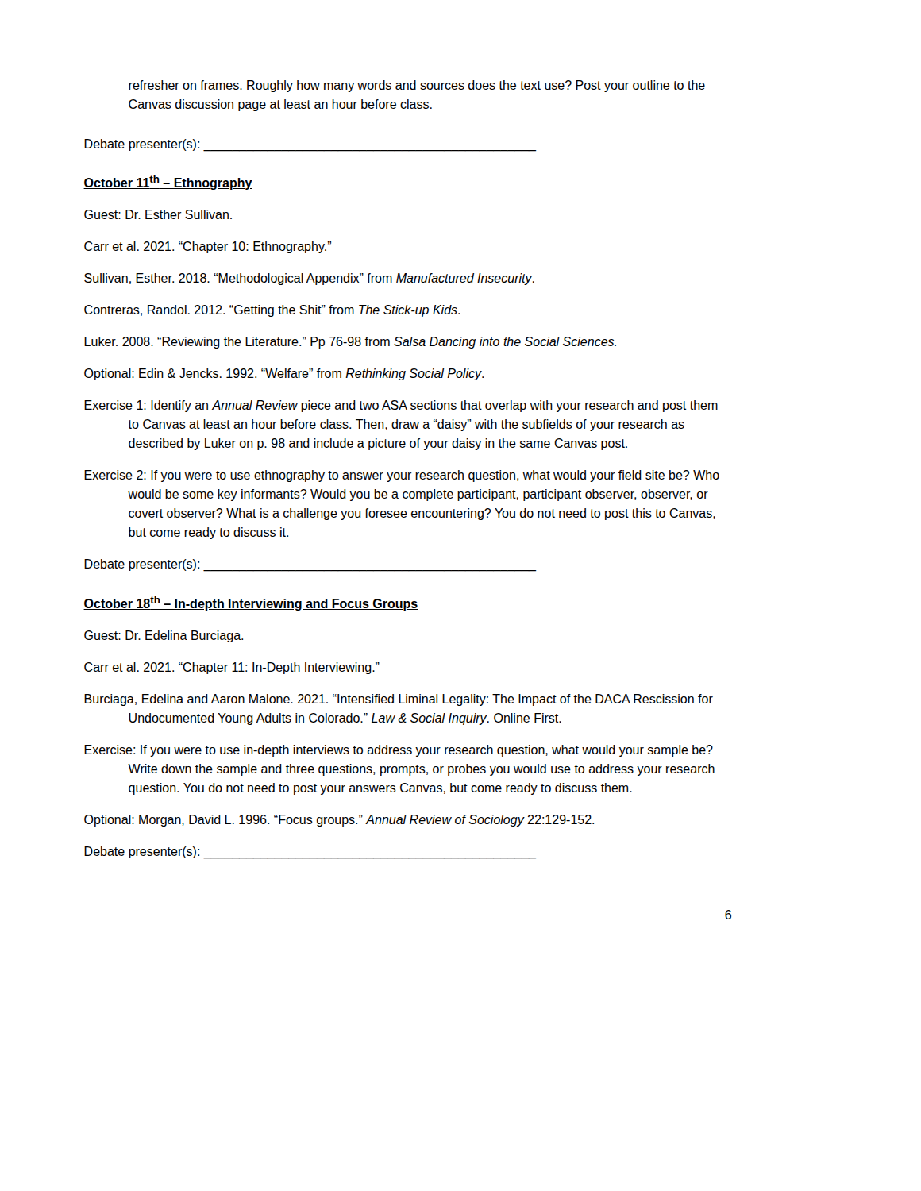refresher on frames. Roughly how many words and sources does the text use? Post your outline to the Canvas discussion page at least an hour before class.
Debate presenter(s): _______________________________________________
October 11th – Ethnography
Guest: Dr. Esther Sullivan.
Carr et al. 2021. “Chapter 10: Ethnography.”
Sullivan, Esther. 2018. “Methodological Appendix” from Manufactured Insecurity.
Contreras, Randol. 2012. “Getting the Shit” from The Stick-up Kids.
Luker. 2008. “Reviewing the Literature.” Pp 76-98 from Salsa Dancing into the Social Sciences.
Optional: Edin & Jencks. 1992. “Welfare” from Rethinking Social Policy.
Exercise 1: Identify an Annual Review piece and two ASA sections that overlap with your research and post them to Canvas at least an hour before class. Then, draw a “daisy” with the subfields of your research as described by Luker on p. 98 and include a picture of your daisy in the same Canvas post.
Exercise 2: If you were to use ethnography to answer your research question, what would your field site be? Who would be some key informants? Would you be a complete participant, participant observer, observer, or covert observer? What is a challenge you foresee encountering? You do not need to post this to Canvas, but come ready to discuss it.
Debate presenter(s): _______________________________________________
October 18th – In-depth Interviewing and Focus Groups
Guest: Dr. Edelina Burciaga.
Carr et al. 2021. “Chapter 11: In-Depth Interviewing.”
Burciaga, Edelina and Aaron Malone. 2021. “Intensified Liminal Legality: The Impact of the DACA Rescission for Undocumented Young Adults in Colorado.” Law & Social Inquiry. Online First.
Exercise: If you were to use in-depth interviews to address your research question, what would your sample be? Write down the sample and three questions, prompts, or probes you would use to address your research question. You do not need to post your answers Canvas, but come ready to discuss them.
Optional: Morgan, David L. 1996. “Focus groups.” Annual Review of Sociology 22:129-152.
Debate presenter(s): _______________________________________________
6